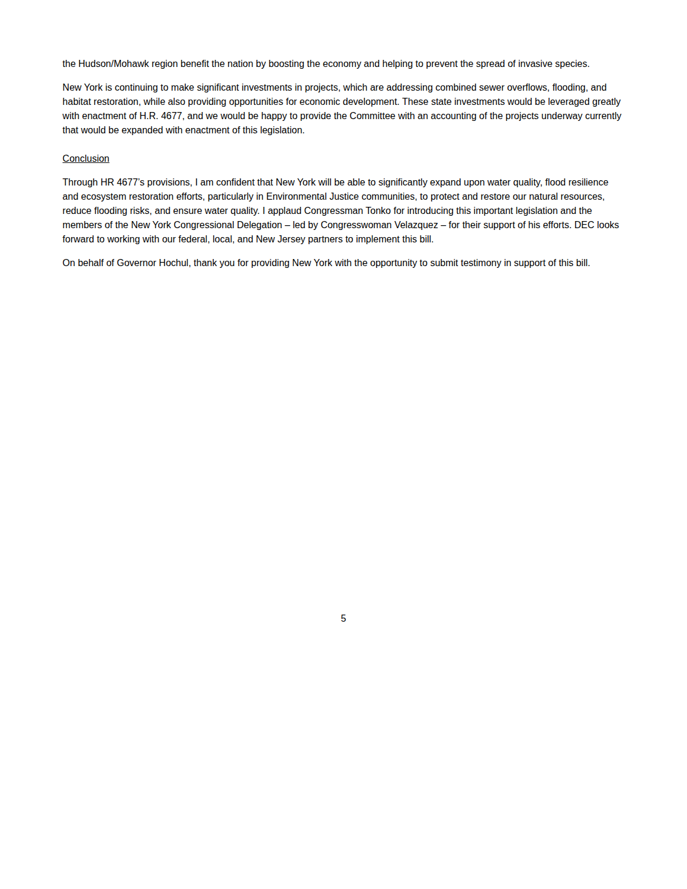the Hudson/Mohawk region benefit the nation by boosting the economy and helping to prevent the spread of invasive species.
New York is continuing to make significant investments in projects, which are addressing combined sewer overflows, flooding, and habitat restoration, while also providing opportunities for economic development. These state investments would be leveraged greatly with enactment of H.R. 4677, and we would be happy to provide the Committee with an accounting of the projects underway currently that would be expanded with enactment of this legislation.
Conclusion
Through HR 4677’s provisions, I am confident that New York will be able to significantly expand upon water quality, flood resilience and ecosystem restoration efforts, particularly in Environmental Justice communities, to protect and restore our natural resources, reduce flooding risks, and ensure water quality. I applaud Congressman Tonko for introducing this important legislation and the members of the New York Congressional Delegation – led by Congresswoman Velazquez – for their support of his efforts. DEC looks forward to working with our federal, local, and New Jersey partners to implement this bill.
On behalf of Governor Hochul, thank you for providing New York with the opportunity to submit testimony in support of this bill.
5